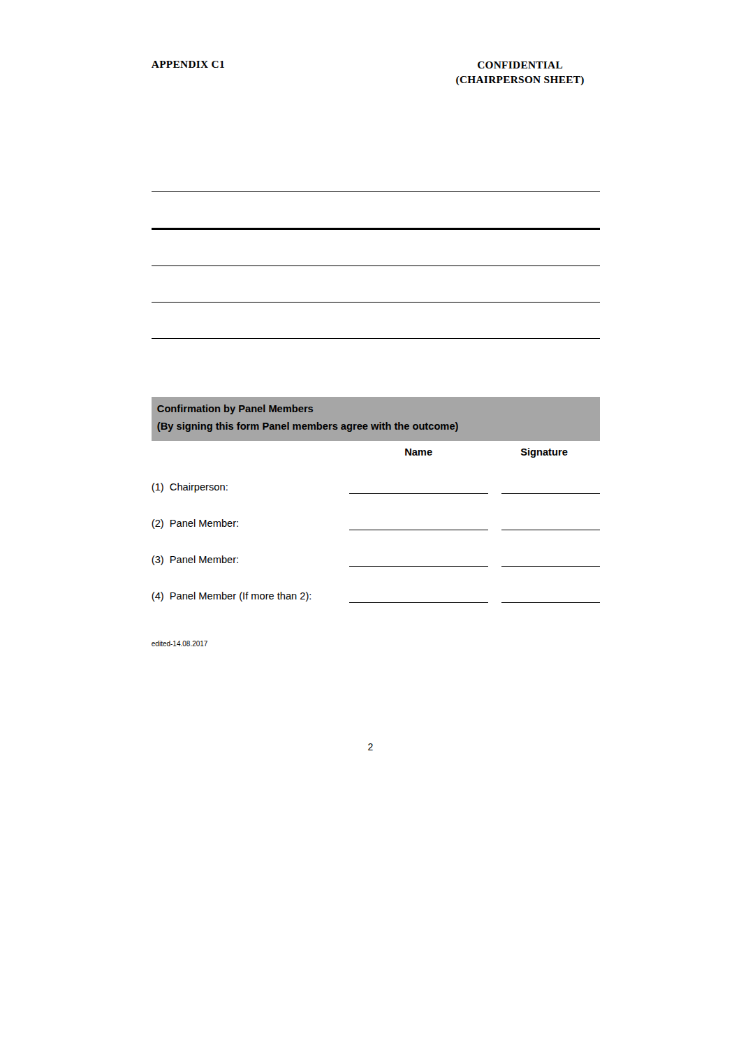Appendix C1
Confidential
(Chairperson Sheet)
Confirmation by Panel Members
(By signing this form Panel members agree with the outcome)
Name
Signature
(1) Chairperson:
(2) Panel Member:
(3) Panel Member:
(4) Panel Member (If more than 2):
edited-14.08.2017
2